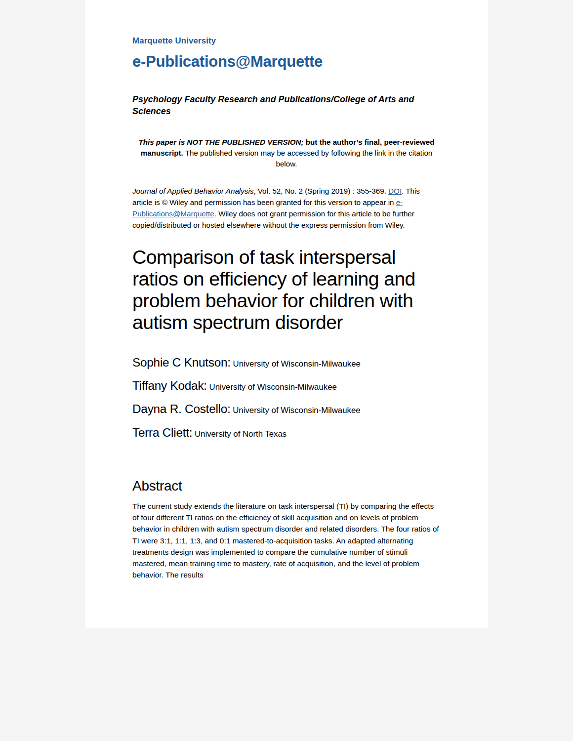Marquette University
e-Publications@Marquette
Psychology Faculty Research and Publications/College of Arts and Sciences
This paper is NOT THE PUBLISHED VERSION; but the author’s final, peer-reviewed manuscript. The published version may be accessed by following the link in the citation below.
Journal of Applied Behavior Analysis, Vol. 52, No. 2 (Spring 2019) : 355-369. DOI. This article is © Wiley and permission has been granted for this version to appear in e-Publications@Marquette. Wiley does not grant permission for this article to be further copied/distributed or hosted elsewhere without the express permission from Wiley.
Comparison of task interspersal ratios on efficiency of learning and problem behavior for children with autism spectrum disorder
Sophie C Knutson: University of Wisconsin-Milwaukee
Tiffany Kodak: University of Wisconsin-Milwaukee
Dayna R. Costello: University of Wisconsin-Milwaukee
Terra Cliett: University of North Texas
Abstract
The current study extends the literature on task interspersal (TI) by comparing the effects of four different TI ratios on the efficiency of skill acquisition and on levels of problem behavior in children with autism spectrum disorder and related disorders. The four ratios of TI were 3:1, 1:1, 1:3, and 0:1 mastered-to-acquisition tasks. An adapted alternating treatments design was implemented to compare the cumulative number of stimuli mastered, mean training time to mastery, rate of acquisition, and the level of problem behavior. The results